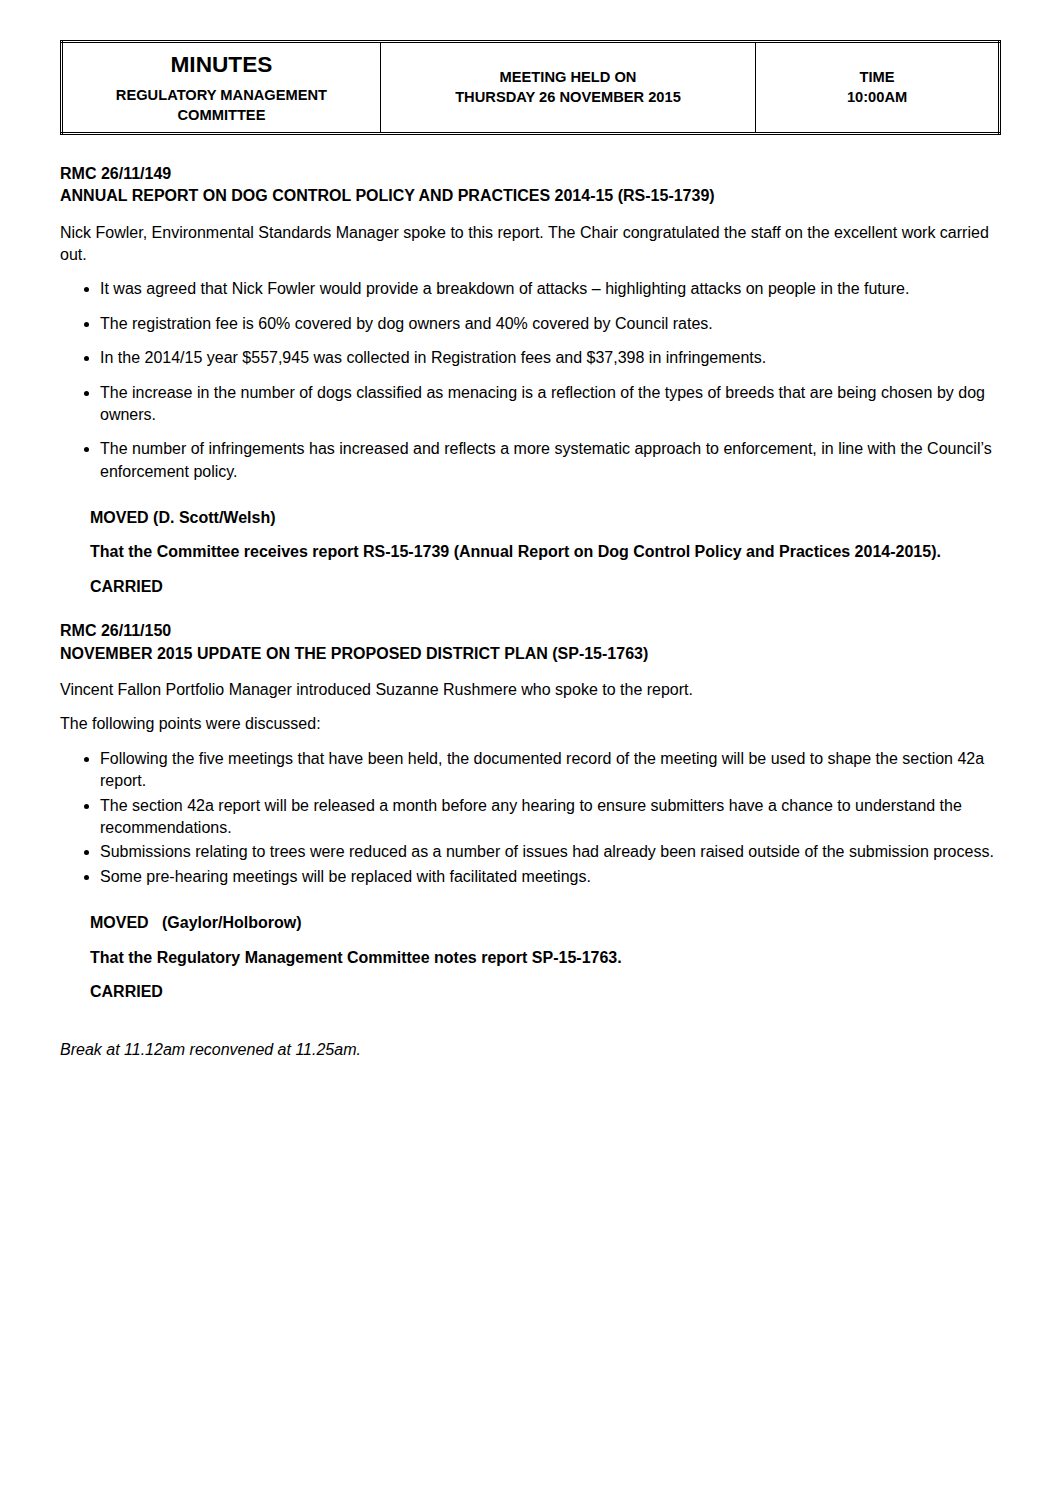| MINUTES REGULATORY MANAGEMENT COMMITTEE | MEETING HELD ON THURSDAY 26 NOVEMBER 2015 | TIME 10:00AM |
RMC 26/11/149
ANNUAL REPORT ON DOG CONTROL POLICY AND PRACTICES 2014-15 (RS-15-1739)
Nick Fowler, Environmental Standards Manager spoke to this report. The Chair congratulated the staff on the excellent work carried out.
It was agreed that Nick Fowler would provide a breakdown of attacks – highlighting attacks on people in the future.
The registration fee is 60% covered by dog owners and 40% covered by Council rates.
In the 2014/15 year $557,945 was collected in Registration fees and $37,398 in infringements.
The increase in the number of dogs classified as menacing is a reflection of the types of breeds that are being chosen by dog owners.
The number of infringements has increased and reflects a more systematic approach to enforcement, in line with the Council’s enforcement policy.
MOVED (D. Scott/Welsh)
That the Committee receives report RS-15-1739 (Annual Report on Dog Control Policy and Practices 2014-2015).
CARRIED
RMC 26/11/150
NOVEMBER 2015 UPDATE ON THE PROPOSED DISTRICT PLAN (SP-15-1763)
Vincent Fallon Portfolio Manager introduced Suzanne Rushmere who spoke to the report.
The following points were discussed:
Following the five meetings that have been held, the documented record of the meeting will be used to shape the section 42a report.
The section 42a report will be released a month before any hearing to ensure submitters have a chance to understand the recommendations.
Submissions relating to trees were reduced as a number of issues had already been raised outside of the submission process.
Some pre-hearing meetings will be replaced with facilitated meetings.
MOVED (Gaylor/Holborow)
That the Regulatory Management Committee notes report SP-15-1763.
CARRIED
Break at 11.12am reconvened at 11.25am.